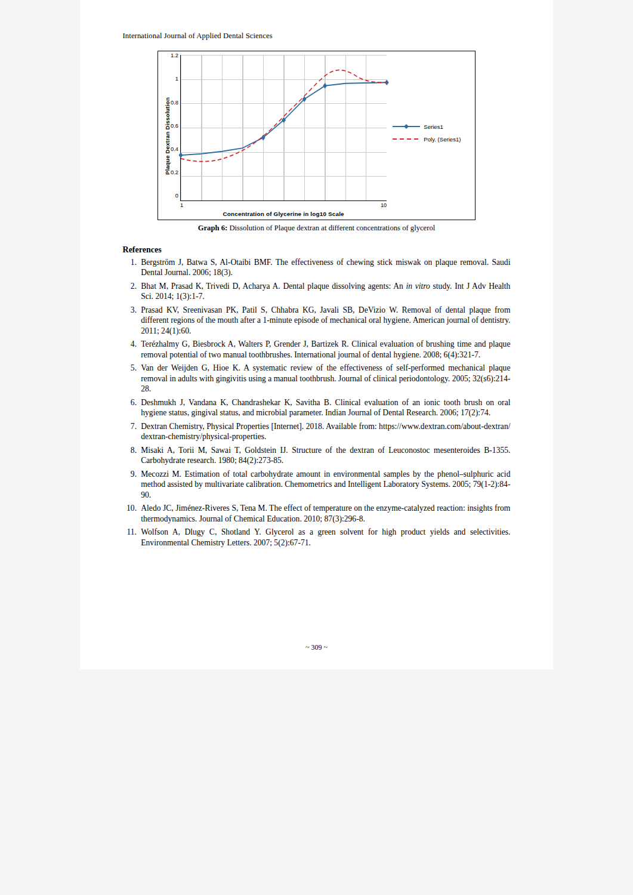International Journal of Applied Dental Sciences
Plaque Dextran Dissolution
1.2 1 0.8 0.6 0.4 0.2 0
1 10
Concentration of Glycerine in log10 Scale
Series1
Poly. (Series1)
Graph 6: Dissolution of Plaque dextran at different concentrations of glycerol
References
Bergström J, Batwa S, Al-Otaibi BMF. The effectiveness of chewing stick miswak on plaque removal. Saudi Dental Journal. 2006; 18(3).
Bhat M, Prasad K, Trivedi D, Acharya A. Dental plaque dissolving agents: An in vitro study. Int J Adv Health Sci. 2014; 1(3):1-7.
Prasad KV, Sreenivasan PK, Patil S, Chhabra KG, Javali SB, DeVizio W. Removal of dental plaque from different regions of the mouth after a 1-minute episode of mechanical oral hygiene. American journal of dentistry. 2011; 24(1):60.
Terézhalmy G, Biesbrock A, Walters P, Grender J, Bartizek R. Clinical evaluation of brushing time and plaque removal potential of two manual toothbrushes. International journal of dental hygiene. 2008; 6(4):321-7.
Van der Weijden G, Hioe K. A systematic review of the effectiveness of self‐performed mechanical plaque removal in adults with gingivitis using a manual toothbrush. Journal of clinical periodontology. 2005; 32(s6):214-28.
Deshmukh J, Vandana K, Chandrashekar K, Savitha B. Clinical evaluation of an ionic tooth brush on oral hygiene status, gingival status, and microbial parameter. Indian Journal of Dental Research. 2006; 17(2):74.
Dextran Chemistry, Physical Properties [Internet]. 2018. Available from: https://www.dextran.com/about-dextran/dextran-chemistry/physical-properties.
Misaki A, Torii M, Sawai T, Goldstein IJ. Structure of the dextran of Leuconostoc mesenteroides B-1355. Carbohydrate research. 1980; 84(2):273-85.
Mecozzi M. Estimation of total carbohydrate amount in environmental samples by the phenol–sulphuric acid method assisted by multivariate calibration. Chemometrics and Intelligent Laboratory Systems. 2005; 79(1-2):84-90.
Aledo JC, Jiménez-Riveres S, Tena M. The effect of temperature on the enzyme-catalyzed reaction: insights from thermodynamics. Journal of Chemical Education. 2010; 87(3):296-8.
Wolfson A, Dlugy C, Shotland Y. Glycerol as a green solvent for high product yields and selectivities. Environmental Chemistry Letters. 2007; 5(2):67-71.
~ 309 ~